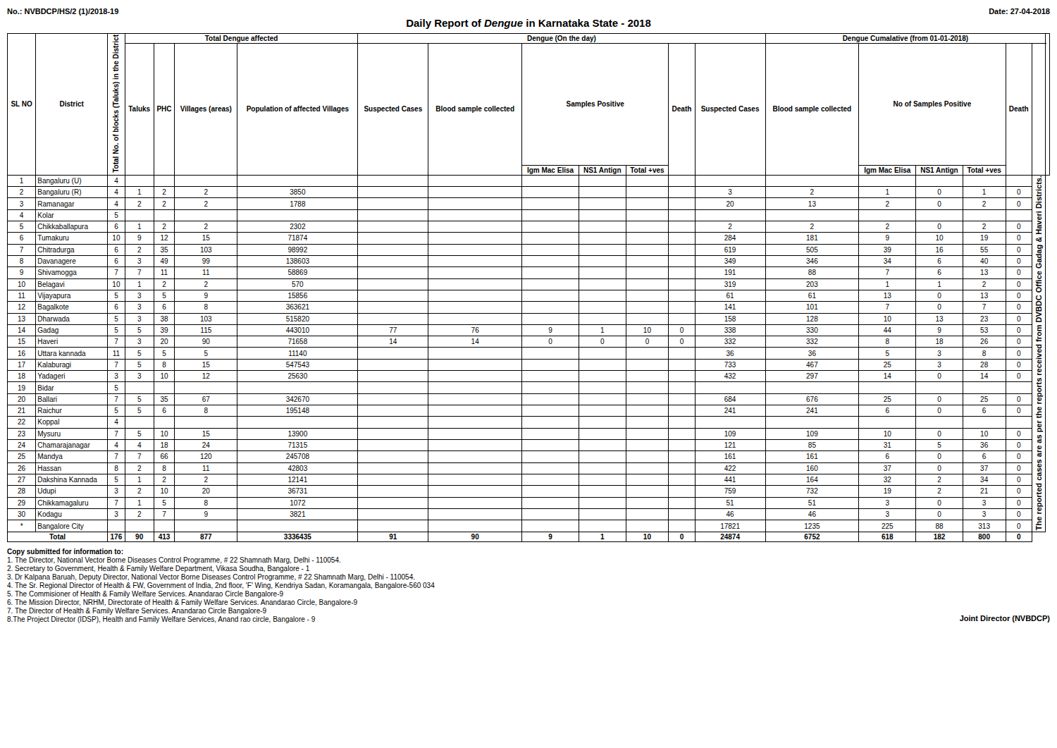No.: NVBDCP/HS/2 (1)/2018-19 Date: 27-04-2018
Daily Report of Dengue in Karnataka State - 2018
| SL NO | District | Total No. of blocks (Taluks) in the District | Total Dengue affected | Dengue (On the day) | Dengue Cumalative (from 01-01-2018) | |
| --- | --- | --- | --- | --- | --- | --- |
| Taluks | PHC | Villages (areas) | Population of affected Villages | Suspected Cases | Blood sample collected | Samples Positive | Death | Suspected Cases | Blood sample collected | No of Samples Positive | Death |
| Igm Mac Elisa | NS1 Antign | Total +ves | Igm Mac Elisa | NS1 Antign | Total +ves |
| 1 | Bangaluru (U) | 4 | | | | | | | | | | | | | | | | | The reported cases are as per the reports received from DVBDC Office Gadag & Haveri Districts. |
| 2 | Bangaluru (R) | 4 | 1 | 2 | 2 | 3850 | | | | | | | 3 | 2 | 1 | 0 | 1 | 0 |
| 3 | Ramanagar | 4 | 2 | 2 | 2 | 1788 | | | | | | | 20 | 13 | 2 | 0 | 2 | 0 |
| 4 | Kolar | 5 | | | | | | | | | | | | | | | | |
| 5 | Chikkaballapura | 6 | 1 | 2 | 2 | 2302 | | | | | | | 2 | 2 | 2 | 0 | 2 | 0 |
| 6 | Tumakuru | 10 | 9 | 12 | 15 | 71874 | | | | | | | 284 | 181 | 9 | 10 | 19 | 0 |
| 7 | Chitradurga | 6 | 2 | 35 | 103 | 98992 | | | | | | | 619 | 505 | 39 | 16 | 55 | 0 |
| 8 | Davanagere | 6 | 3 | 49 | 99 | 138603 | | | | | | | 349 | 346 | 34 | 6 | 40 | 0 |
| 9 | Shivamogga | 7 | 7 | 11 | 11 | 58869 | | | | | | | 191 | 88 | 7 | 6 | 13 | 0 |
| 10 | Belagavi | 10 | 1 | 2 | 2 | 570 | | | | | | | 319 | 203 | 1 | 1 | 2 | 0 |
| 11 | Vijayapura | 5 | 3 | 5 | 9 | 15856 | | | | | | | 61 | 61 | 13 | 0 | 13 | 0 |
| 12 | Bagalkote | 6 | 3 | 6 | 8 | 363621 | | | | | | | 141 | 101 | 7 | 0 | 7 | 0 |
| 13 | Dharwada | 5 | 3 | 38 | 103 | 515820 | | | | | | | 158 | 128 | 10 | 13 | 23 | 0 |
| 14 | Gadag | 5 | 5 | 39 | 115 | 443010 | 77 | 76 | 9 | 1 | 10 | 0 | 338 | 330 | 44 | 9 | 53 | 0 |
| 15 | Haveri | 7 | 3 | 20 | 90 | 71658 | 14 | 14 | 0 | 0 | 0 | 0 | 332 | 332 | 8 | 18 | 26 | 0 |
| 16 | Uttara kannada | 11 | 5 | 5 | 5 | 11140 | | | | | | | 36 | 36 | 5 | 3 | 8 | 0 |
| 17 | Kalaburagi | 7 | 5 | 8 | 15 | 547543 | | | | | | | 733 | 467 | 25 | 3 | 28 | 0 |
| 18 | Yadageri | 3 | 3 | 10 | 12 | 25630 | | | | | | | 432 | 297 | 14 | 0 | 14 | 0 |
| 19 | Bidar | 5 | | | | | | | | | | | | | | | | |
| 20 | Ballari | 7 | 5 | 35 | 67 | 342670 | | | | | | | 684 | 676 | 25 | 0 | 25 | 0 |
| 21 | Raichur | 5 | 5 | 6 | 8 | 195148 | | | | | | | 241 | 241 | 6 | 0 | 6 | 0 |
| 22 | Koppal | 4 | | | | | | | | | | | | | | | | |
| 23 | Mysuru | 7 | 5 | 10 | 15 | 13900 | | | | | | | 109 | 109 | 10 | 0 | 10 | 0 |
| 24 | Chamarajanagar | 4 | 4 | 18 | 24 | 71315 | | | | | | | 121 | 85 | 31 | 5 | 36 | 0 |
| 25 | Mandya | 7 | 7 | 66 | 120 | 245708 | | | | | | | 161 | 161 | 6 | 0 | 6 | 0 |
| 26 | Hassan | 8 | 2 | 8 | 11 | 42803 | | | | | | | 422 | 160 | 37 | 0 | 37 | 0 |
| 27 | Dakshina Kannada | 5 | 1 | 2 | 2 | 12141 | | | | | | | 441 | 164 | 32 | 2 | 34 | 0 |
| 28 | Udupi | 3 | 2 | 10 | 20 | 36731 | | | | | | | 759 | 732 | 19 | 2 | 21 | 0 |
| 29 | Chikkamagaluru | 7 | 1 | 5 | 8 | 1072 | | | | | | | 51 | 51 | 3 | 0 | 3 | 0 |
| 30 | Kodagu | 3 | 2 | 7 | 9 | 3821 | | | | | | | 46 | 46 | 3 | 0 | 3 | 0 |
| * | Bangalore City | | | | | | | | | | | | 17821 | 1235 | 225 | 88 | 313 | 0 |
| Total | 176 | 90 | 413 | 877 | 3336435 | 91 | 90 | 9 | 1 | 10 | 0 | 24874 | 6752 | 618 | 182 | 800 | 0 |
Copy submitted for information to:
1. The Director, National Vector Borne Diseases Control Programme, # 22 Shamnath Marg, Delhi - 110054.
2. Secretary to Government, Health & Family Welfare Department, Vikasa Soudha, Bangalore - 1
3. Dr Kalpana Baruah, Deputy Director, National Vector Borne Diseases Control Programme, # 22 Shamnath Marg, Delhi - 110054.
4. The Sr. Regional Director of Health & FW, Government of India, 2nd floor, 'F' Wing, Kendriya Sadan, Koramangala, Bangalore-560 034
5. The Commisioner of Health & Family Welfare Services. Anandarao Circle Bangalore-9
6. The Mission Director, NRHM, Directorate of Health & Family Welfare Services. Anandarao Circle, Bangalore-9
7. The Director of Health & Family Welfare Services. Anandarao Circle Bangalore-9
8.The Project Director (IDSP), Health and Family Welfare Services, Anand rao circle, Bangalore - 9
Joint Director (NVBDCP)